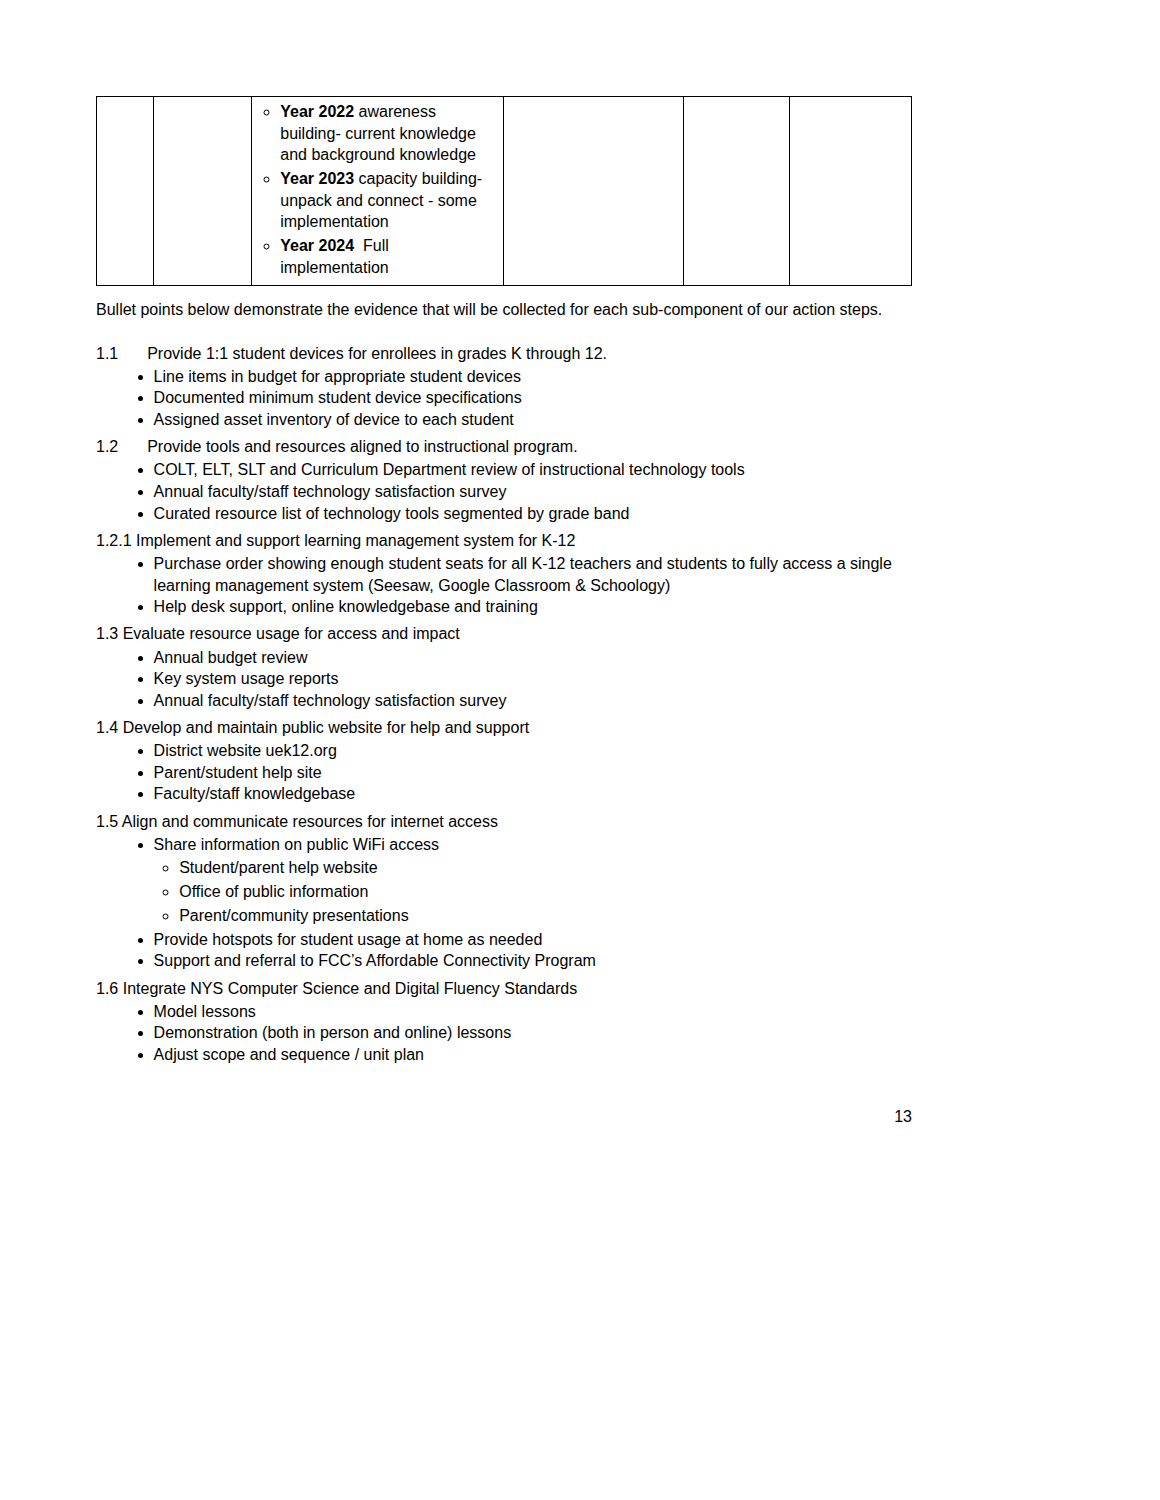| | | Year 2022 awareness building- current knowledge and background knowledge Year 2023 capacity building- unpack and connect - some implementation Year 2024 Full implementation | | | |
Bullet points below demonstrate the evidence that will be collected for each sub-component of our action steps.
1.1 Provide 1:1 student devices for enrollees in grades K through 12.
Line items in budget for appropriate student devices
Documented minimum student device specifications
Assigned asset inventory of device to each student
1.2 Provide tools and resources aligned to instructional program.
COLT, ELT, SLT and Curriculum Department review of instructional technology tools
Annual faculty/staff technology satisfaction survey
Curated resource list of technology tools segmented by grade band
1.2.1 Implement and support learning management system for K-12
Purchase order showing enough student seats for all K-12 teachers and students to fully access a single learning management system (Seesaw, Google Classroom & Schoology)
Help desk support, online knowledgebase and training
1.3 Evaluate resource usage for access and impact
Annual budget review
Key system usage reports
Annual faculty/staff technology satisfaction survey
1.4 Develop and maintain public website for help and support
District website uek12.org
Parent/student help site
Faculty/staff knowledgebase
1.5 Align and communicate resources for internet access
Share information on public WiFi access
Student/parent help website
Office of public information
Parent/community presentations
Provide hotspots for student usage at home as needed
Support and referral to FCC’s Affordable Connectivity Program
1.6 Integrate NYS Computer Science and Digital Fluency Standards
Model lessons
Demonstration (both in person and online) lessons
Adjust scope and sequence / unit plan
13